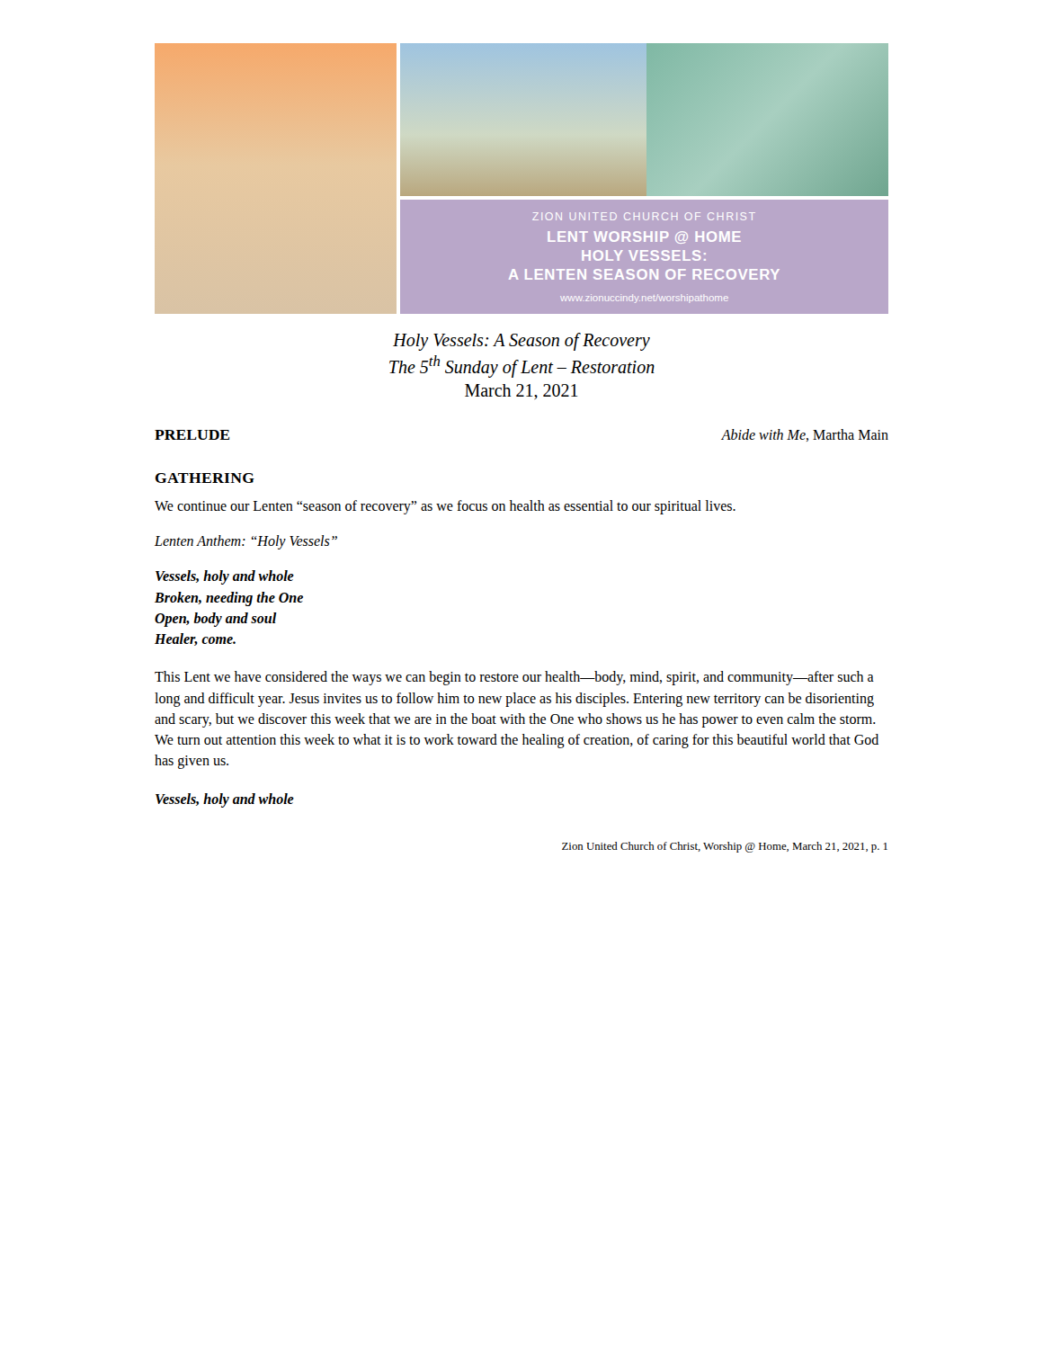ZION UNITED CHURCH OF CHRIST
Lent Worship @ Home
Holy Vessels:
A Lenten Season of Recovery
www.zionuccindy.net/worshipathome
Holy Vessels: A Season of Recovery
The 5th Sunday of Lent – Restoration
March 21, 2021
Prelude Abide with Me, Martha Main
Gathering
We continue our Lenten “season of recovery” as we focus on health as essential to our spiritual lives.
Lenten Anthem: “Holy Vessels”
Vessels, holy and whole
Broken, needing the One
Open, body and soul
Healer, come.
This Lent we have considered the ways we can begin to restore our health—body, mind, spirit, and community—after such a long and difficult year. Jesus invites us to follow him to new place as his disciples. Entering new territory can be disorienting and scary, but we discover this week that we are in the boat with the One who shows us he has power to even calm the storm. We turn out attention this week to what it is to work toward the healing of creation, of caring for this beautiful world that God has given us.
Vessels, holy and whole
Zion United Church of Christ, Worship @ Home, March 21, 2021, p. 1